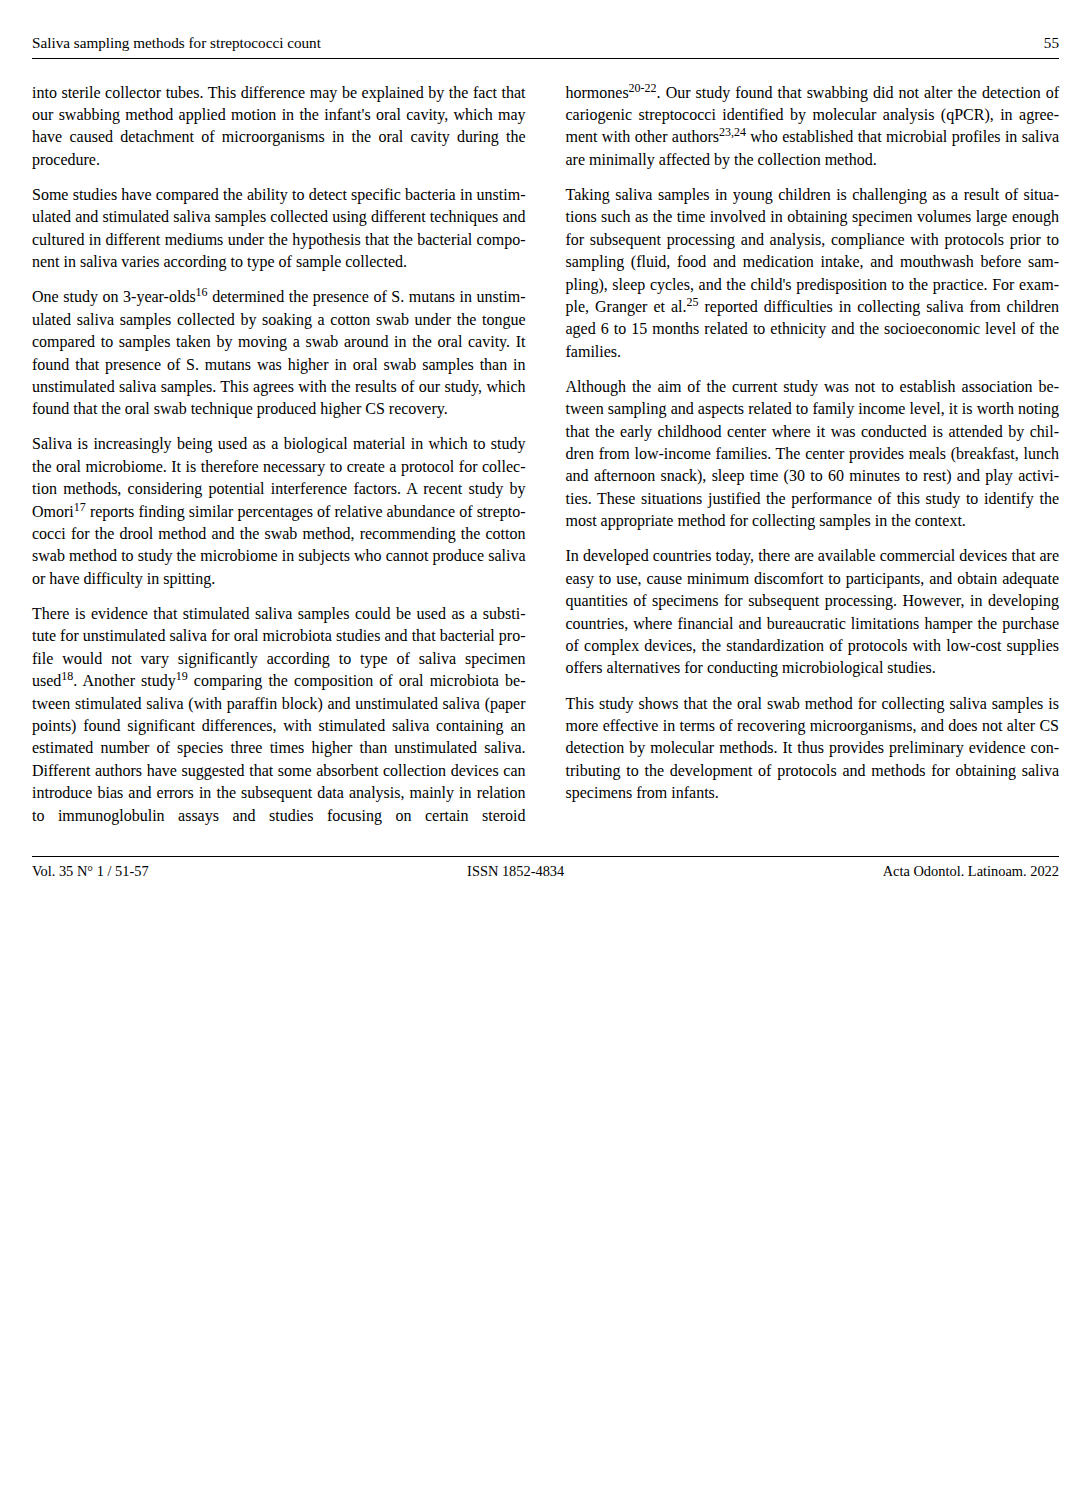Saliva sampling methods for streptococci count 55
into sterile collector tubes. This difference may be explained by the fact that our swabbing method applied motion in the infant's oral cavity, which may have caused detachment of microorganisms in the oral cavity during the procedure.
Some studies have compared the ability to detect specific bacteria in unstimulated and stimulated saliva samples collected using different techniques and cultured in different mediums under the hypothesis that the bacterial component in saliva varies according to type of sample collected.
One study on 3-year-olds16 determined the presence of S. mutans in unstimulated saliva samples collected by soaking a cotton swab under the tongue compared to samples taken by moving a swab around in the oral cavity. It found that presence of S. mutans was higher in oral swab samples than in unstimulated saliva samples. This agrees with the results of our study, which found that the oral swab technique produced higher CS recovery.
Saliva is increasingly being used as a biological material in which to study the oral microbiome. It is therefore necessary to create a protocol for collection methods, considering potential interference factors. A recent study by Omori17 reports finding similar percentages of relative abundance of streptococci for the drool method and the swab method, recommending the cotton swab method to study the microbiome in subjects who cannot produce saliva or have difficulty in spitting.
There is evidence that stimulated saliva samples could be used as a substitute for unstimulated saliva for oral microbiota studies and that bacterial profile would not vary significantly according to type of saliva specimen used18. Another study19 comparing the composition of oral microbiota between stimulated saliva (with paraffin block) and unstimulated saliva (paper points) found significant differences, with stimulated saliva containing an estimated number of species three times higher than unstimulated saliva. Different authors have suggested that some absorbent collection devices can introduce bias and errors in the subsequent data analysis, mainly in relation to immunoglobulin assays and studies focusing on certain steroid hormones20-22. Our study found that swabbing did not alter the detection of cariogenic streptococci identified by molecular analysis (qPCR), in agreement with other authors23,24 who established that microbial profiles in saliva are minimally affected by the collection method.
Taking saliva samples in young children is challenging as a result of situations such as the time involved in obtaining specimen volumes large enough for subsequent processing and analysis, compliance with protocols prior to sampling (fluid, food and medication intake, and mouthwash before sampling), sleep cycles, and the child's predisposition to the practice. For example, Granger et al.25 reported difficulties in collecting saliva from children aged 6 to 15 months related to ethnicity and the socioeconomic level of the families.
Although the aim of the current study was not to establish association between sampling and aspects related to family income level, it is worth noting that the early childhood center where it was conducted is attended by children from low-income families. The center provides meals (breakfast, lunch and afternoon snack), sleep time (30 to 60 minutes to rest) and play activities. These situations justified the performance of this study to identify the most appropriate method for collecting samples in the context.
In developed countries today, there are available commercial devices that are easy to use, cause minimum discomfort to participants, and obtain adequate quantities of specimens for subsequent processing. However, in developing countries, where financial and bureaucratic limitations hamper the purchase of complex devices, the standardization of protocols with low-cost supplies offers alternatives for conducting microbiological studies.
This study shows that the oral swab method for collecting saliva samples is more effective in terms of recovering microorganisms, and does not alter CS detection by molecular methods. It thus provides preliminary evidence contributing to the development of protocols and methods for obtaining saliva specimens from infants.
Vol. 35 N° 1 / 51-57 ISSN 1852-4834 Acta Odontol. Latinoam. 2022